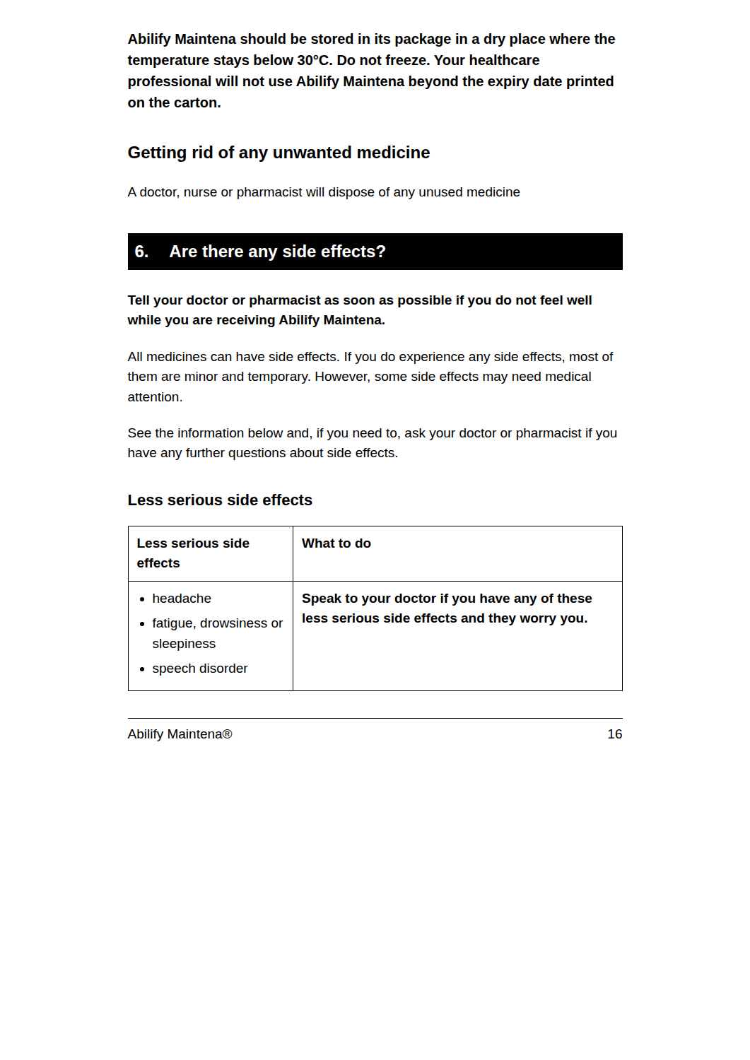Abilify Maintena should be stored in its package in a dry place where the temperature stays below 30°C. Do not freeze. Your healthcare professional will not use Abilify Maintena beyond the expiry date printed on the carton.
Getting rid of any unwanted medicine
A doctor, nurse or pharmacist will dispose of any unused medicine
6. Are there any side effects?
Tell your doctor or pharmacist as soon as possible if you do not feel well while you are receiving Abilify Maintena.
All medicines can have side effects. If you do experience any side effects, most of them are minor and temporary. However, some side effects may need medical attention.
See the information below and, if you need to, ask your doctor or pharmacist if you have any further questions about side effects.
Less serious side effects
| Less serious side effects | What to do |
| --- | --- |
| headache fatigue, drowsiness or sleepiness speech disorder | Speak to your doctor if you have any of these less serious side effects and they worry you. |
Abilify Maintena® 16